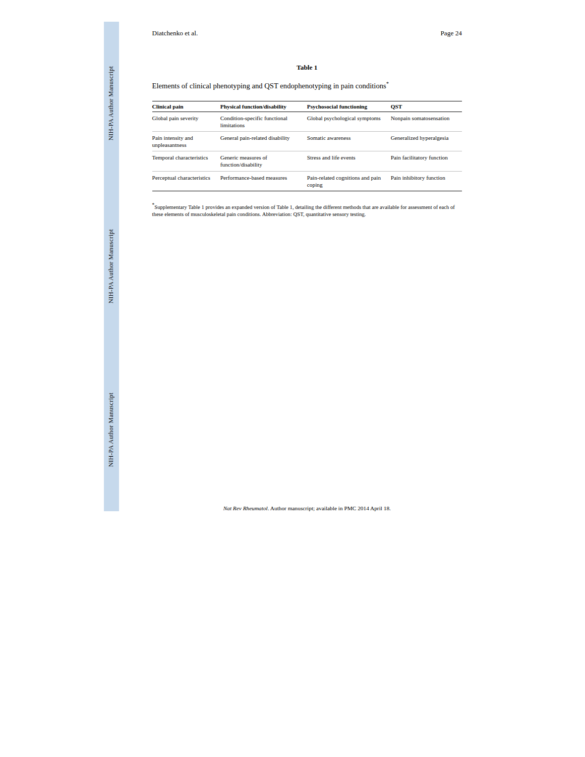NIH-PA Author Manuscript NIH-PA Author Manuscript NIH-PA Author Manuscript
Diatchenko et al.
Page 24
Table 1
Elements of clinical phenotyping and QST endophenotyping in pain conditions*
| Clinical pain | Physical function/disability | Psychosocial functioning | QST |
| --- | --- | --- | --- |
| Global pain severity | Condition-specific functional limitations | Global psychological symptoms | Nonpain somatosensation |
| Pain intensity and unpleasantness | General pain-related disability | Somatic awareness | Generalized hyperalgesia |
| Temporal characteristics | Generic measures of function/disability | Stress and life events | Pain facilitatory function |
| Perceptual characteristics | Performance-based measures | Pain-related cognitions and pain coping | Pain inhibitory function |
*Supplementary Table 1 provides an expanded version of Table 1, detailing the different methods that are available for assessment of each of these elements of musculoskeletal pain conditions. Abbreviation: QST, quantitative sensory testing.
Nat Rev Rheumatol. Author manuscript; available in PMC 2014 April 18.